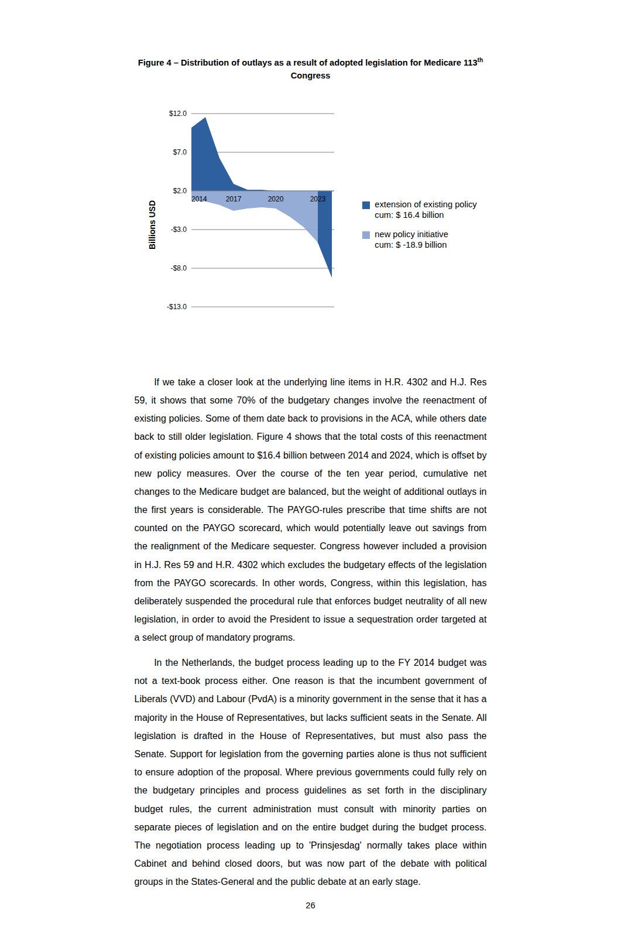Figure 4 – Distribution of outlays as a result of adopted legislation for Medicare 113th Congress
Billions USD
$12.0 $7.0 $2.0 -$3.0 -$8.0 -$13.0 2014 2017 2020 2023
extension of existing policy
cum: $ 16.4 billion
new policy initiative
cum: $ -18.9 billion
If we take a closer look at the underlying line items in H.R. 4302 and H.J. Res 59, it shows that some 70% of the budgetary changes involve the reenactment of existing policies. Some of them date back to provisions in the ACA, while others date back to still older legislation. Figure 4 shows that the total costs of this reenactment of existing policies amount to $16.4 billion between 2014 and 2024, which is offset by new policy measures. Over the course of the ten year period, cumulative net changes to the Medicare budget are balanced, but the weight of additional outlays in the first years is considerable. The PAYGO-rules prescribe that time shifts are not counted on the PAYGO scorecard, which would potentially leave out savings from the realignment of the Medicare sequester. Congress however included a provision in H.J. Res 59 and H.R. 4302 which excludes the budgetary effects of the legislation from the PAYGO scorecards. In other words, Congress, within this legislation, has deliberately suspended the procedural rule that enforces budget neutrality of all new legislation, in order to avoid the President to issue a sequestration order targeted at a select group of mandatory programs.
In the Netherlands, the budget process leading up to the FY 2014 budget was not a text-book process either. One reason is that the incumbent government of Liberals (VVD) and Labour (PvdA) is a minority government in the sense that it has a majority in the House of Representatives, but lacks sufficient seats in the Senate. All legislation is drafted in the House of Representatives, but must also pass the Senate. Support for legislation from the governing parties alone is thus not sufficient to ensure adoption of the proposal. Where previous governments could fully rely on the budgetary principles and process guidelines as set forth in the disciplinary budget rules, the current administration must consult with minority parties on separate pieces of legislation and on the entire budget during the budget process. The negotiation process leading up to 'Prinsjesdag' normally takes place within Cabinet and behind closed doors, but was now part of the debate with political groups in the States-General and the public debate at an early stage.
26